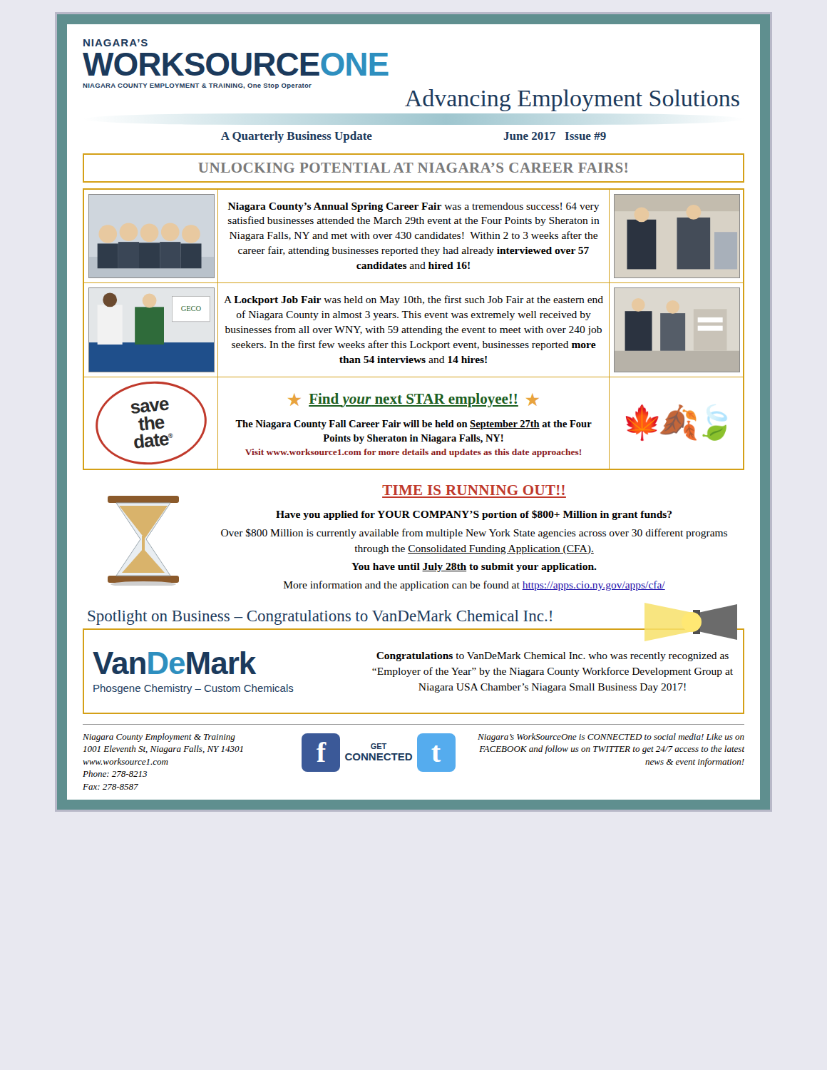NIAGARA’S
WORKSOURCEONE
NIAGARA COUNTY EMPLOYMENT & TRAINING, One Stop Operator
Advancing Employment Solutions
A Quarterly Business Update June 2017 Issue #9
UNLOCKING POTENTIAL AT NIAGARA’S CAREER FAIRS!
| | Niagara County’s Annual Spring Career Fair was a tremendous success! 64 very satisfied businesses attended the March 29th event at the Four Points by Sheraton in Niagara Falls, NY and met with over 430 candidates! Within 2 to 3 weeks after the career fair, attending businesses reported they had already interviewed over 57 candidates and hired 16! | |
| | A Lockport Job Fair was held on May 10th, the first such Job Fair at the eastern end of Niagara County in almost 3 years. This event was extremely well received by businesses from all over WNY, with 59 attending the event to meet with over 240 job seekers. In the first few weeks after this Lockport event, businesses reported more than 54 interviews and 14 hires! | |
| save the date ® | ★ Find your next STAR employee!! ★ The Niagara County Fall Career Fair will be held on September 27th at the Four Points by Sheraton in Niagara Falls, NY! Visit www.worksource1.com for more details and updates as this date approaches! | 🍁 🍂 🍃 |
TIME IS RUNNING OUT!!
Have you applied for YOUR COMPANY’S portion of $800+ Million in grant funds?
Over $800 Million is currently available from multiple New York State agencies across over 30 different programs through the Consolidated Funding Application (CFA).
You have until July 28th to submit your application.
More information and the application can be found at https://apps.cio.ny.gov/apps/cfa/
Spotlight on Business – Congratulations to VanDeMark Chemical Inc.!
VanDe Mark
Phosgene Chemistry – Custom Chemicals
Congratulations to VanDeMark Chemical Inc. who was recently recognized as “Employer of the Year” by the Niagara County Workforce Development Group at Niagara USA Chamber’s Niagara Small Business Day 2017!
Niagara County Employment & Training
1001 Eleventh St, Niagara Falls, NY 14301
www.worksource1.com
Phone: 278-8213
Fax: 278-8587
f
GET
CONNECTED
t
Niagara’s WorkSourceOne is CONNECTED to social media! Like us on FACEBOOK and follow us on TWITTER to get 24/7 access to the latest news & event information!